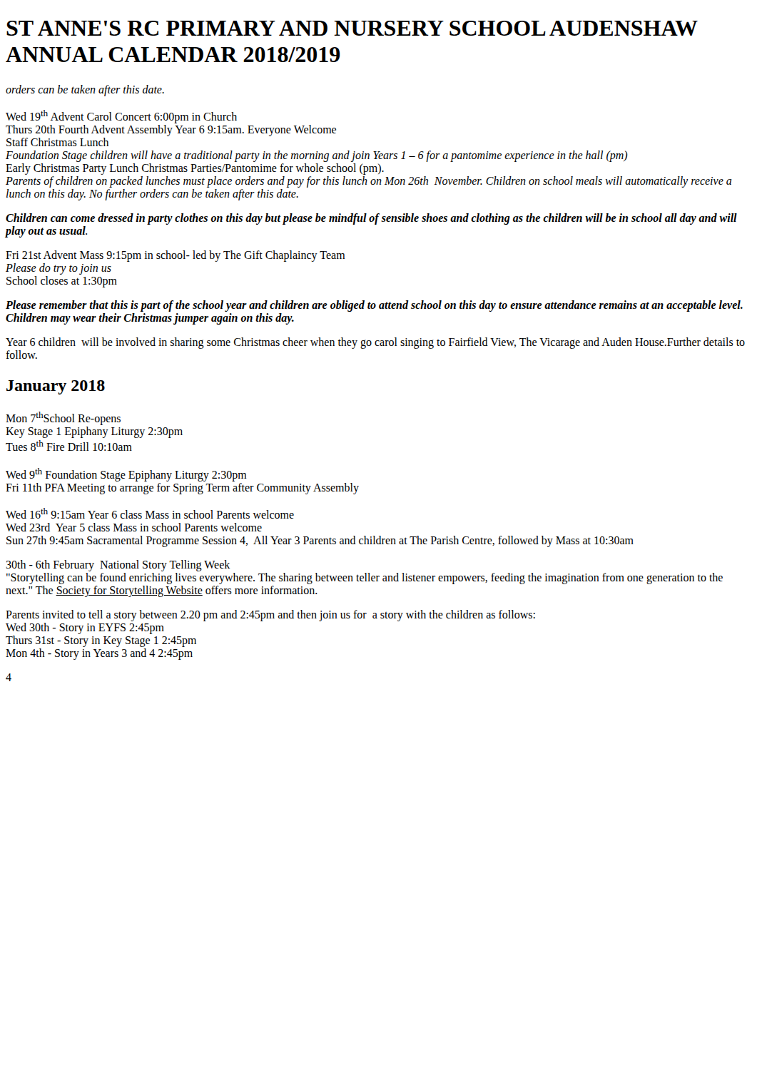ST ANNE'S RC PRIMARY AND NURSERY SCHOOL AUDENSHAW
ANNUAL CALENDAR 2018/2019
orders can be taken after this date.
Wed 19th Advent Carol Concert 6:00pm in Church
Thurs 20th Fourth Advent Assembly Year 6 9:15am. Everyone Welcome
Staff Christmas Lunch
Foundation Stage children will have a traditional party in the morning and join Years 1 – 6 for a pantomime experience in the hall (pm)
Early Christmas Party Lunch Christmas Parties/Pantomime for whole school (pm).
Parents of children on packed lunches must place orders and pay for this lunch on Mon 26th November. Children on school meals will automatically receive a lunch on this day. No further orders can be taken after this date.
Children can come dressed in party clothes on this day but please be mindful of sensible shoes and clothing as the children will be in school all day and will play out as usual.
Fri 21st Advent Mass 9:15pm in school- led by The Gift Chaplaincy Team
Please do try to join us
School closes at 1:30pm
Please remember that this is part of the school year and children are obliged to attend school on this day to ensure attendance remains at an acceptable level. Children may wear their Christmas jumper again on this day.
Year 6 children will be involved in sharing some Christmas cheer when they go carol singing to Fairfield View, The Vicarage and Auden House.Further details to follow.
January 2018
Mon 7thSchool Re-opens
Key Stage 1 Epiphany Liturgy 2:30pm
Tues 8th Fire Drill 10:10am
Wed 9th Foundation Stage Epiphany Liturgy 2:30pm
Fri 11th PFA Meeting to arrange for Spring Term after Community Assembly
Wed 16th 9:15am Year 6 class Mass in school Parents welcome
Wed 23rd Year 5 class Mass in school Parents welcome
Sun 27th 9:45am Sacramental Programme Session 4, All Year 3 Parents and children at The Parish Centre, followed by Mass at 10:30am
30th - 6th February National Story Telling Week
"Storytelling can be found enriching lives everywhere. The sharing between teller and listener empowers, feeding the imagination from one generation to the next." The Society for Storytelling Website offers more information.
Parents invited to tell a story between 2.20 pm and 2:45pm and then join us for a story with the children as follows:
Wed 30th - Story in EYFS 2:45pm
Thurs 31st - Story in Key Stage 1 2:45pm
Mon 4th - Story in Years 3 and 4 2:45pm
4